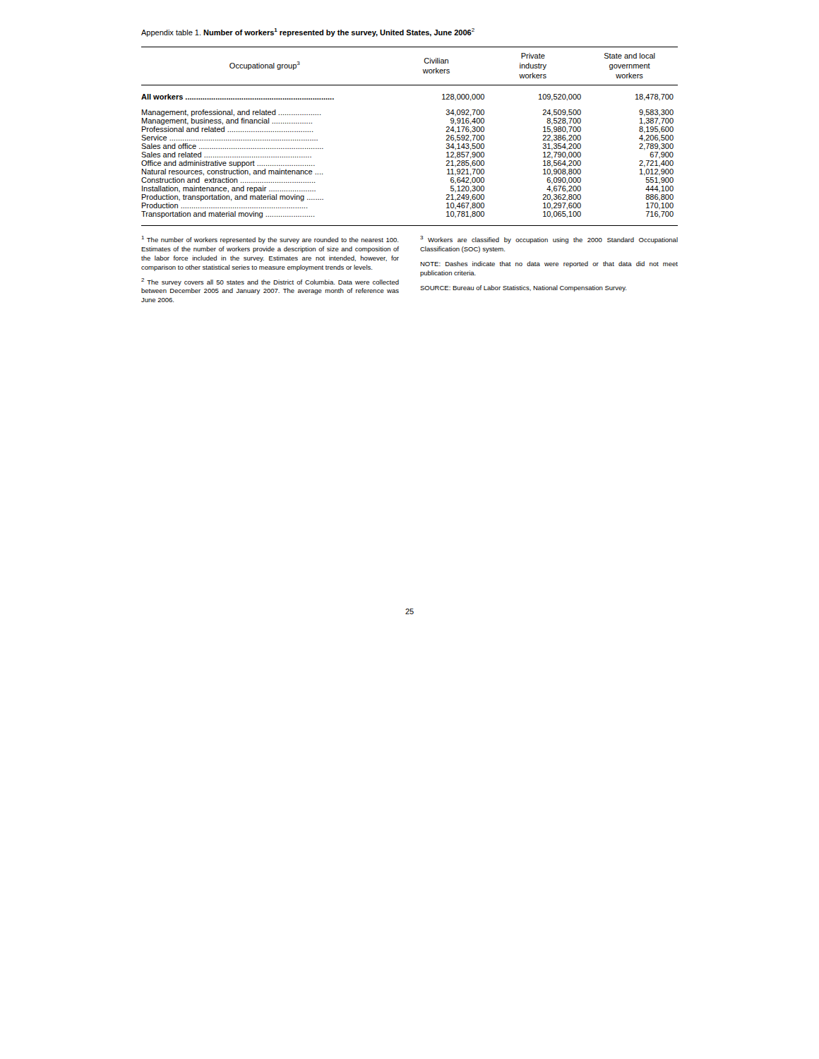Appendix table 1. Number of workers1 represented by the survey, United States, June 20062
| Occupational group 3 | Civilian workers | Private industry workers | State and local government workers |
| --- | --- | --- | --- |
| All workers ..................................................................... | 128,000,000 | 109,520,000 | 18,478,700 |
| Management, professional, and related .................... | 34,092,700 | 24,509,500 | 9,583,300 |
| Management, business, and financial ................... | 9,916,400 | 8,528,700 | 1,387,700 |
| Professional and related ........................................ | 24,176,300 | 15,980,700 | 8,195,600 |
| Service ..................................................................... | 26,592,700 | 22,386,200 | 4,206,500 |
| Sales and office .......................................................... | 34,143,500 | 31,354,200 | 2,789,300 |
| Sales and related .................................................. | 12,857,900 | 12,790,000 | 67,900 |
| Office and administrative support ........................... | 21,285,600 | 18,564,200 | 2,721,400 |
| Natural resources, construction, and maintenance .... | 11,921,700 | 10,908,800 | 1,012,900 |
| Construction and extraction ................................... | 6,642,000 | 6,090,000 | 551,900 |
| Installation, maintenance, and repair ...................... | 5,120,300 | 4,676,200 | 444,100 |
| Production, transportation, and material moving ........ | 21,249,600 | 20,362,800 | 886,800 |
| Production ........................................................... | 10,467,800 | 10,297,600 | 170,100 |
| Transportation and material moving ....................... | 10,781,800 | 10,065,100 | 716,700 |
1 The number of workers represented by the survey are rounded to the nearest 100. Estimates of the number of workers provide a description of size and composition of the labor force included in the survey. Estimates are not intended, however, for comparison to other statistical series to measure employment trends or levels.
2 The survey covers all 50 states and the District of Columbia. Data were collected between December 2005 and January 2007. The average month of reference was June 2006.
3 Workers are classified by occupation using the 2000 Standard Occupational Classification (SOC) system.
NOTE: Dashes indicate that no data were reported or that data did not meet publication criteria.
SOURCE: Bureau of Labor Statistics, National Compensation Survey.
25